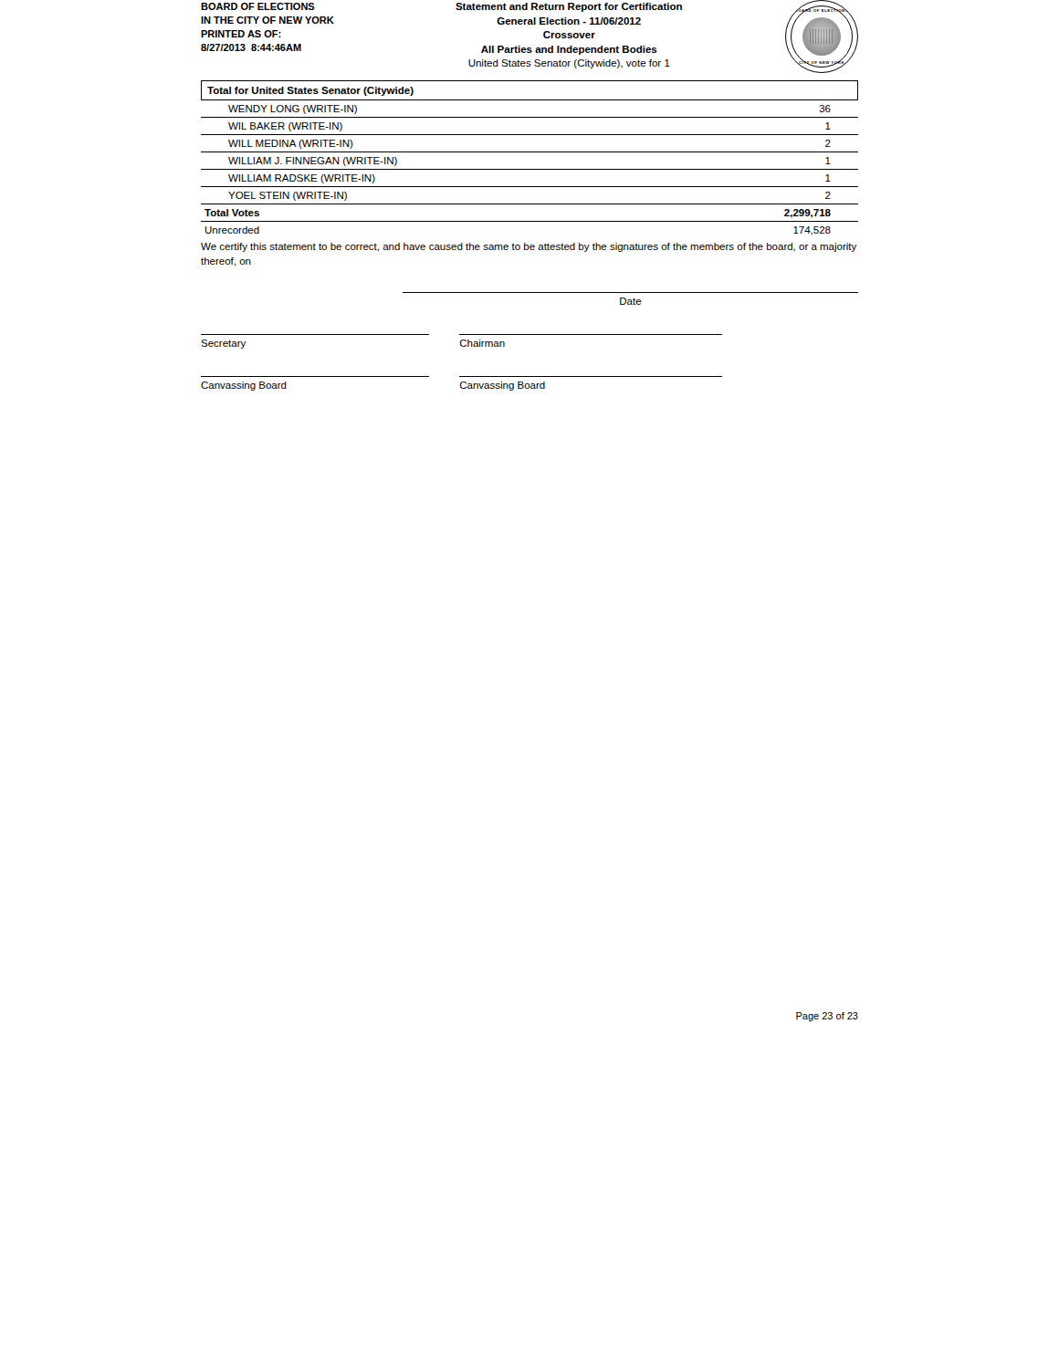BOARD OF ELECTIONS
IN THE CITY OF NEW YORK
PRINTED AS OF:
8/27/2013 8:44:46AM
Statement and Return Report for Certification
General Election - 11/06/2012
Crossover
All Parties and Independent Bodies
United States Senator (Citywide), vote for 1
BOARD OF ELECTIONS
CITY OF NEW YORK
Total for United States Senator (Citywide)
| WENDY LONG (WRITE-IN) | 36 |
| WIL BAKER (WRITE-IN) | 1 |
| WILL MEDINA (WRITE-IN) | 2 |
| WILLIAM J. FINNEGAN (WRITE-IN) | 1 |
| WILLIAM RADSKE (WRITE-IN) | 1 |
| YOEL STEIN (WRITE-IN) | 2 |
| Total Votes | 2,299,718 |
| Unrecorded | 174,528 |
We certify this statement to be correct, and have caused the same to be attested by the signatures of the members of the board, or a majority thereof, on
Date
Secretary
Chairman
Canvassing Board
Canvassing Board
Page 23 of 23